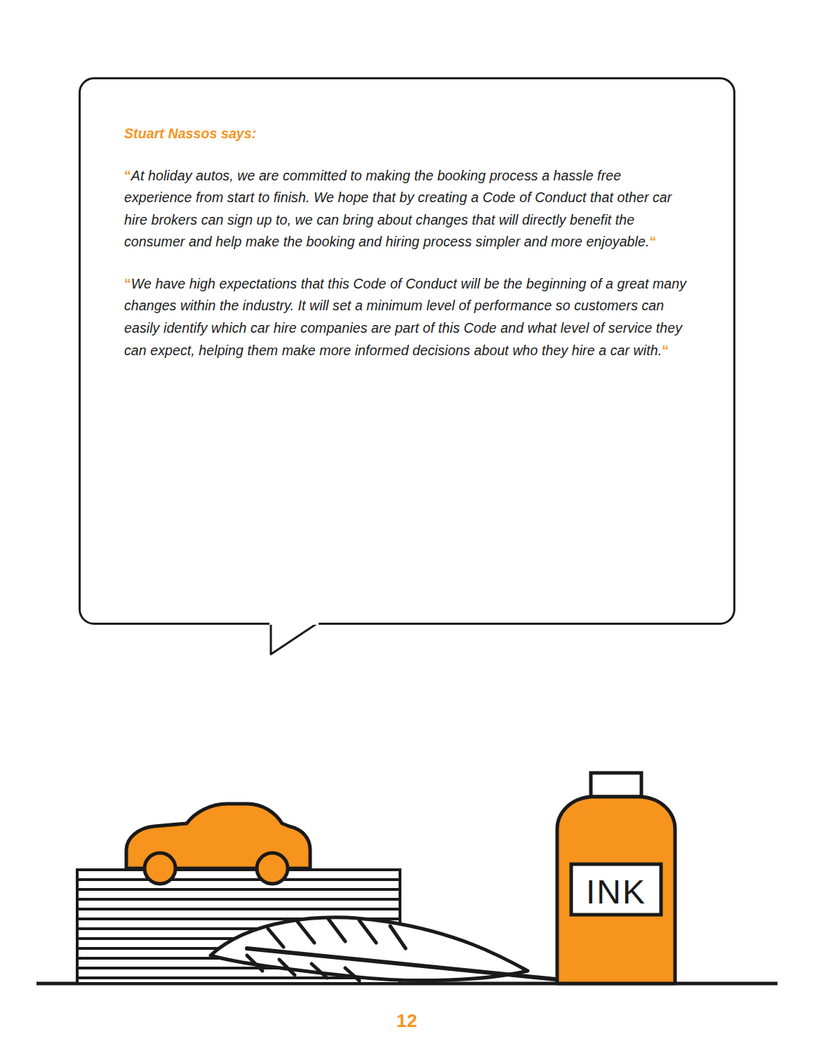Stuart Nassos says:
“At holiday autos, we are committed to making the booking process a hassle free experience from start to finish. We hope that by creating a Code of Conduct that other car hire brokers can sign up to, we can bring about changes that will directly benefit the consumer and help make the booking and hiring process simpler and more enjoyable.“
“We have high expectations that this Code of Conduct will be the beginning of a great many changes within the industry. It will set a minimum level of performance so customers can easily identify which car hire companies are part of this Code and what level of service they can expect, helping them make more informed decisions about who they hire a car with.“
INK
12